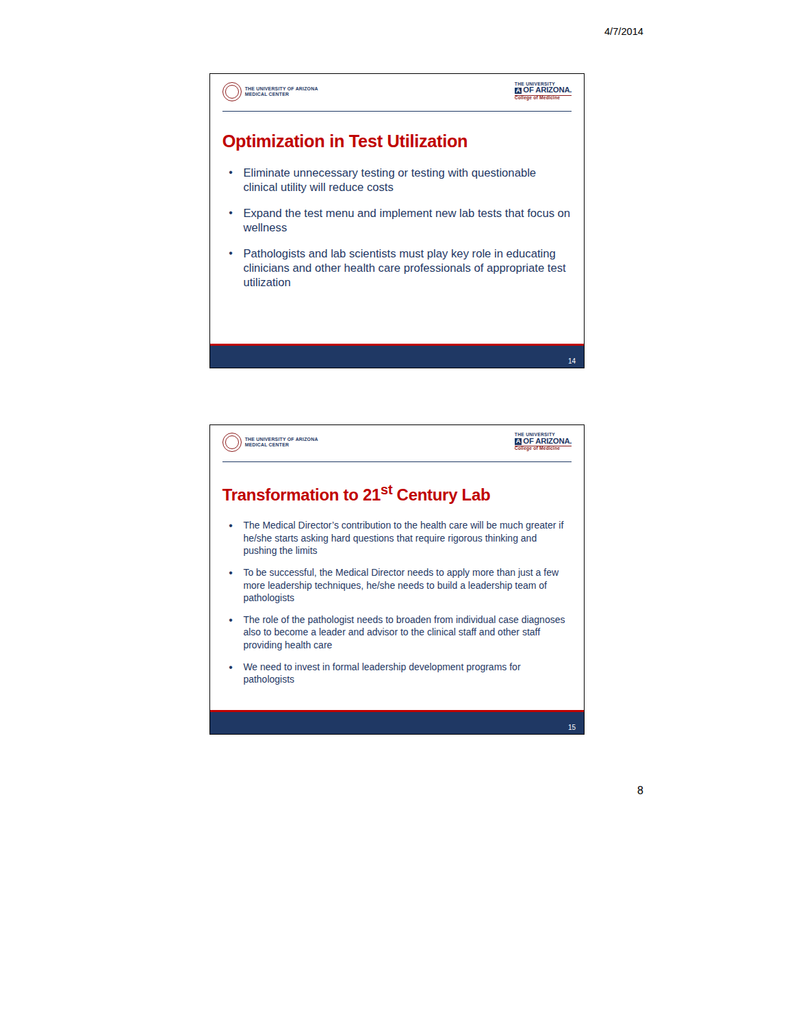4/7/2014
THE UNIVERSITY OF ARIZONA MEDICAL CENTER
THE UNIVERSITY
AOF ARIZONA.
College of Medicine
Optimization in Test Utilization
Eliminate unnecessary testing or testing with questionable clinical utility will reduce costs
Expand the test menu and implement new lab tests that focus on wellness
Pathologists and lab scientists must play key role in educating clinicians and other health care professionals of appropriate test utilization
14
THE UNIVERSITY OF ARIZONA MEDICAL CENTER
THE UNIVERSITY
AOF ARIZONA.
College of Medicine
Transformation to 21st Century Lab
The Medical Director’s contribution to the health care will be much greater if he/she starts asking hard questions that require rigorous thinking and pushing the limits
To be successful, the Medical Director needs to apply more than just a few more leadership techniques, he/she needs to build a leadership team of pathologists
The role of the pathologist needs to broaden from individual case diagnoses also to become a leader and advisor to the clinical staff and other staff providing health care
We need to invest in formal leadership development programs for pathologists
15
8